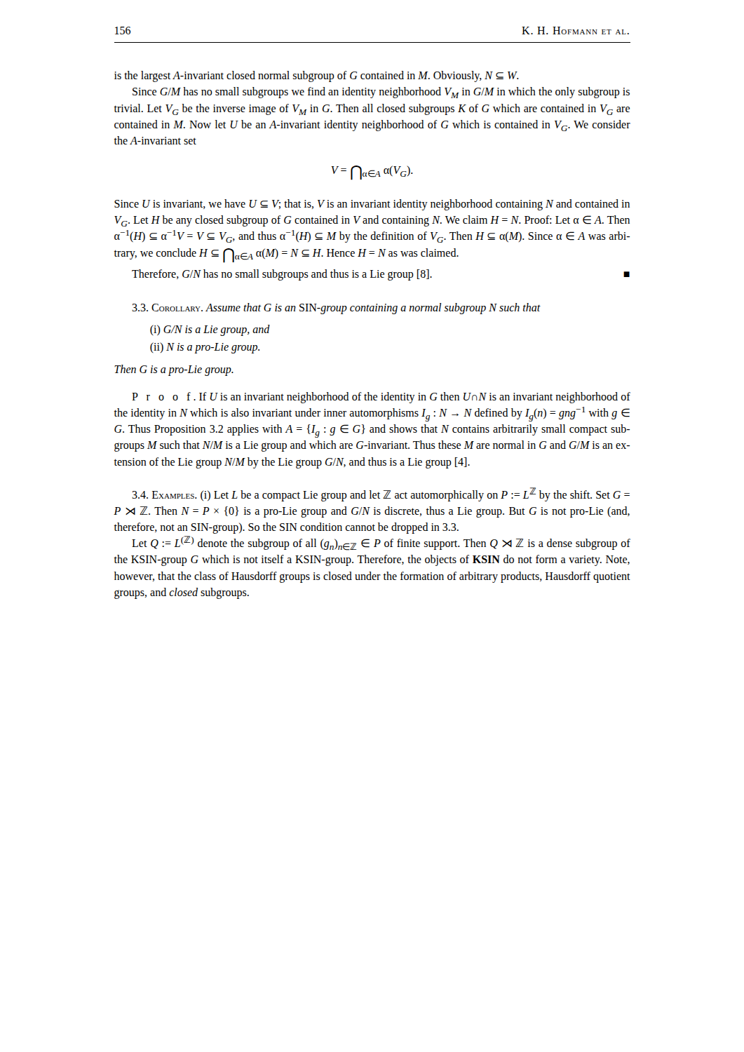156 K. H. Hofmann et al.
is the largest A-invariant closed normal subgroup of G contained in M. Obviously, N ⊆ W.
Since G/M has no small subgroups we find an identity neighborhood VM in G/M in which the only subgroup is trivial. Let VG be the inverse image of VM in G. Then all closed subgroups K of G which are contained in VG are contained in M. Now let U be an A-invariant identity neighborhood of G which is contained in VG. We consider the A-invariant set
V = ⋂α∈A α(VG).
Since U is invariant, we have U ⊆ V; that is, V is an invariant identity neighborhood containing N and contained in VG. Let H be any closed subgroup of G contained in V and containing N. We claim H = N. Proof: Let α ∈ A. Then α−1(H) ⊆ α−1V = V ⊆ VG, and thus α−1(H) ⊆ M by the definition of VG. Then H ⊆ α(M). Since α ∈ A was arbitrary, we conclude H ⊆ ⋂α∈A α(M) = N ⊆ H. Hence H = N as was claimed.
Therefore, G/N has no small subgroups and thus is a Lie group [8]. ■
3.3. Corollary. Assume that G is an SIN-group containing a normal subgroup N such that
(i) G/N is a Lie group, and
(ii) N is a pro-Lie group.
Then G is a pro-Lie group.
P r o o f. If U is an invariant neighborhood of the identity in G then U∩N is an invariant neighborhood of the identity in N which is also invariant under inner automorphisms Ig : N → N defined by Ig(n) = gng−1 with g ∈ G. Thus Proposition 3.2 applies with A = {Ig : g ∈ G} and shows that N contains arbitrarily small compact subgroups M such that N/M is a Lie group and which are G-invariant. Thus these M are normal in G and G/M is an extension of the Lie group N/M by the Lie group G/N, and thus is a Lie group [4].
3.4. Examples. (i) Let L be a compact Lie group and let ℤ act automorphically on P := Lℤ by the shift. Set G = P ⋊ ℤ. Then N = P × {0} is a pro-Lie group and G/N is discrete, thus a Lie group. But G is not pro-Lie (and, therefore, not an SIN-group). So the SIN condition cannot be dropped in 3.3.
Let Q := L(ℤ) denote the subgroup of all (gn)n∈ℤ ∈ P of finite support. Then Q ⋊ ℤ is a dense subgroup of the KSIN-group G which is not itself a KSIN-group. Therefore, the objects of KSIN do not form a variety. Note, however, that the class of Hausdorff groups is closed under the formation of arbitrary products, Hausdorff quotient groups, and closed subgroups.